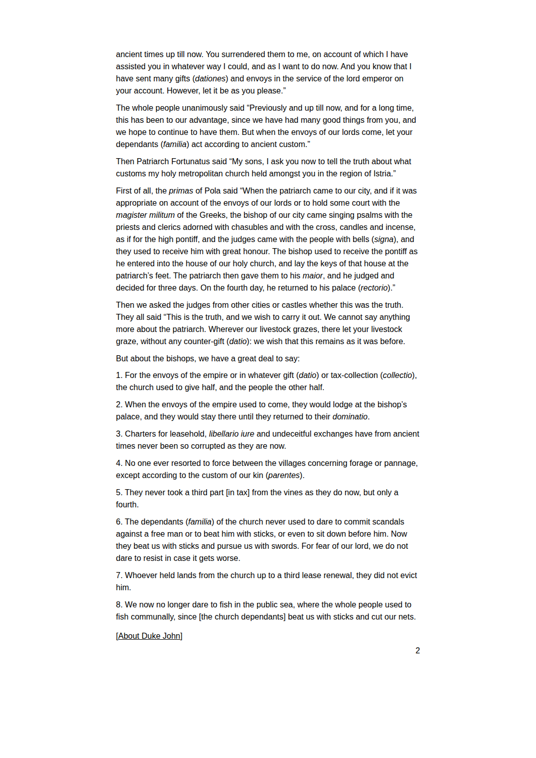ancient times up till now. You surrendered them to me, on account of which I have assisted you in whatever way I could, and as I want to do now. And you know that I have sent many gifts (dationes) and envoys in the service of the lord emperor on your account. However, let it be as you please.”
The whole people unanimously said “Previously and up till now, and for a long time, this has been to our advantage, since we have had many good things from you, and we hope to continue to have them. But when the envoys of our lords come, let your dependants (familia) act according to ancient custom.”
Then Patriarch Fortunatus said “My sons, I ask you now to tell the truth about what customs my holy metropolitan church held amongst you in the region of Istria.”
First of all, the primas of Pola said “When the patriarch came to our city, and if it was appropriate on account of the envoys of our lords or to hold some court with the magister militum of the Greeks, the bishop of our city came singing psalms with the priests and clerics adorned with chasubles and with the cross, candles and incense, as if for the high pontiff, and the judges came with the people with bells (signa), and they used to receive him with great honour. The bishop used to receive the pontiff as he entered into the house of our holy church, and lay the keys of that house at the patriarch’s feet. The patriarch then gave them to his maior, and he judged and decided for three days. On the fourth day, he returned to his palace (rectorio).”
Then we asked the judges from other cities or castles whether this was the truth. They all said “This is the truth, and we wish to carry it out. We cannot say anything more about the patriarch. Wherever our livestock grazes, there let your livestock graze, without any counter-gift (datio): we wish that this remains as it was before.
But about the bishops, we have a great deal to say:
1. For the envoys of the empire or in whatever gift (datio) or tax-collection (collectio), the church used to give half, and the people the other half.
2. When the envoys of the empire used to come, they would lodge at the bishop’s palace, and they would stay there until they returned to their dominatio.
3. Charters for leasehold, libellario iure and undeceitful exchanges have from ancient times never been so corrupted as they are now.
4. No one ever resorted to force between the villages concerning forage or pannage, except according to the custom of our kin (parentes).
5. They never took a third part [in tax] from the vines as they do now, but only a fourth.
6. The dependants (familia) of the church never used to dare to commit scandals against a free man or to beat him with sticks, or even to sit down before him. Now they beat us with sticks and pursue us with swords. For fear of our lord, we do not dare to resist in case it gets worse.
7. Whoever held lands from the church up to a third lease renewal, they did not evict him.
8. We now no longer dare to fish in the public sea, where the whole people used to fish communally, since [the church dependants] beat us with sticks and cut our nets.
[About Duke John]
2